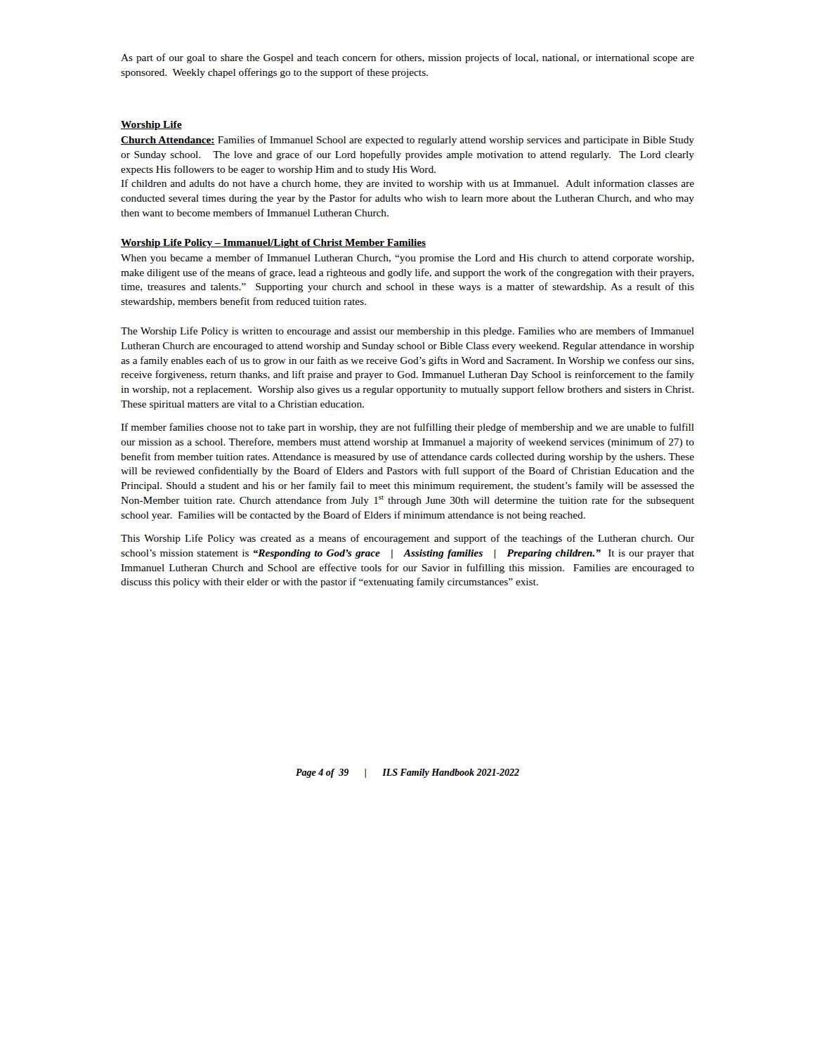As part of our goal to share the Gospel and teach concern for others, mission projects of local, national, or international scope are sponsored. Weekly chapel offerings go to the support of these projects.
Worship Life
Church Attendance: Families of Immanuel School are expected to regularly attend worship services and participate in Bible Study or Sunday school. The love and grace of our Lord hopefully provides ample motivation to attend regularly. The Lord clearly expects His followers to be eager to worship Him and to study His Word.
If children and adults do not have a church home, they are invited to worship with us at Immanuel. Adult information classes are conducted several times during the year by the Pastor for adults who wish to learn more about the Lutheran Church, and who may then want to become members of Immanuel Lutheran Church.
Worship Life Policy – Immanuel/Light of Christ Member Families
When you became a member of Immanuel Lutheran Church, “you promise the Lord and His church to attend corporate worship, make diligent use of the means of grace, lead a righteous and godly life, and support the work of the congregation with their prayers, time, treasures and talents.” Supporting your church and school in these ways is a matter of stewardship. As a result of this stewardship, members benefit from reduced tuition rates.
The Worship Life Policy is written to encourage and assist our membership in this pledge. Families who are members of Immanuel Lutheran Church are encouraged to attend worship and Sunday school or Bible Class every weekend. Regular attendance in worship as a family enables each of us to grow in our faith as we receive God’s gifts in Word and Sacrament. In Worship we confess our sins, receive forgiveness, return thanks, and lift praise and prayer to God. Immanuel Lutheran Day School is reinforcement to the family in worship, not a replacement. Worship also gives us a regular opportunity to mutually support fellow brothers and sisters in Christ. These spiritual matters are vital to a Christian education.
If member families choose not to take part in worship, they are not fulfilling their pledge of membership and we are unable to fulfill our mission as a school. Therefore, members must attend worship at Immanuel a majority of weekend services (minimum of 27) to benefit from member tuition rates. Attendance is measured by use of attendance cards collected during worship by the ushers. These will be reviewed confidentially by the Board of Elders and Pastors with full support of the Board of Christian Education and the Principal. Should a student and his or her family fail to meet this minimum requirement, the student’s family will be assessed the Non-Member tuition rate. Church attendance from July 1st through June 30th will determine the tuition rate for the subsequent school year. Families will be contacted by the Board of Elders if minimum attendance is not being reached.
This Worship Life Policy was created as a means of encouragement and support of the teachings of the Lutheran church. Our school’s mission statement is “Responding to God’s grace | Assisting families | Preparing children.” It is our prayer that Immanuel Lutheran Church and School are effective tools for our Savior in fulfilling this mission. Families are encouraged to discuss this policy with their elder or with the pastor if “extenuating family circumstances” exist.
Page 4 of 39|ILS Family Handbook 2021-2022